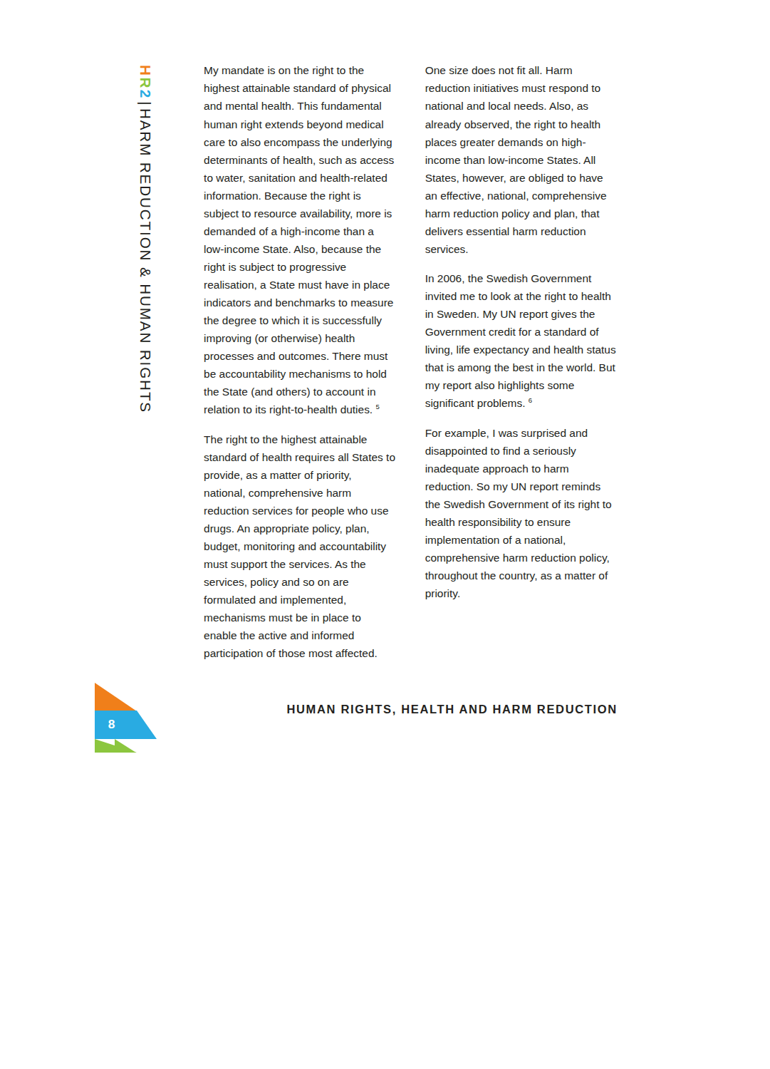HR 2|Harm Reduction & Human Rights
My mandate is on the right to the highest attainable standard of physical and mental health. This fundamental human right extends beyond medical care to also encompass the underlying determinants of health, such as access to water, sanitation and health-related information. Because the right is subject to resource availability, more is demanded of a high-income than a low-income State. Also, because the right is subject to progressive realisation, a State must have in place indicators and benchmarks to measure the degree to which it is successfully improving (or otherwise) health processes and outcomes. There must be accountability mechanisms to hold the State (and others) to account in relation to its right-to-health duties. 5
The right to the highest attainable standard of health requires all States to provide, as a matter of priority, national, comprehensive harm reduction services for people who use drugs. An appropriate policy, plan, budget, monitoring and accountability must support the services. As the services, policy and so on are formulated and implemented, mechanisms must be in place to enable the active and informed participation of those most affected.
One size does not fit all. Harm reduction initiatives must respond to national and local needs. Also, as already observed, the right to health places greater demands on high-income than low-income States. All States, however, are obliged to have an effective, national, comprehensive harm reduction policy and plan, that delivers essential harm reduction services.
In 2006, the Swedish Government invited me to look at the right to health in Sweden. My UN report gives the Government credit for a standard of living, life expectancy and health status that is among the best in the world. But my report also highlights some significant problems. 6
For example, I was surprised and disappointed to find a seriously inadequate approach to harm reduction. So my UN report reminds the Swedish Government of its right to health responsibility to ensure implementation of a national, comprehensive harm reduction policy, throughout the country, as a matter of priority.
Human Rights, Health and Harm Reduction
8